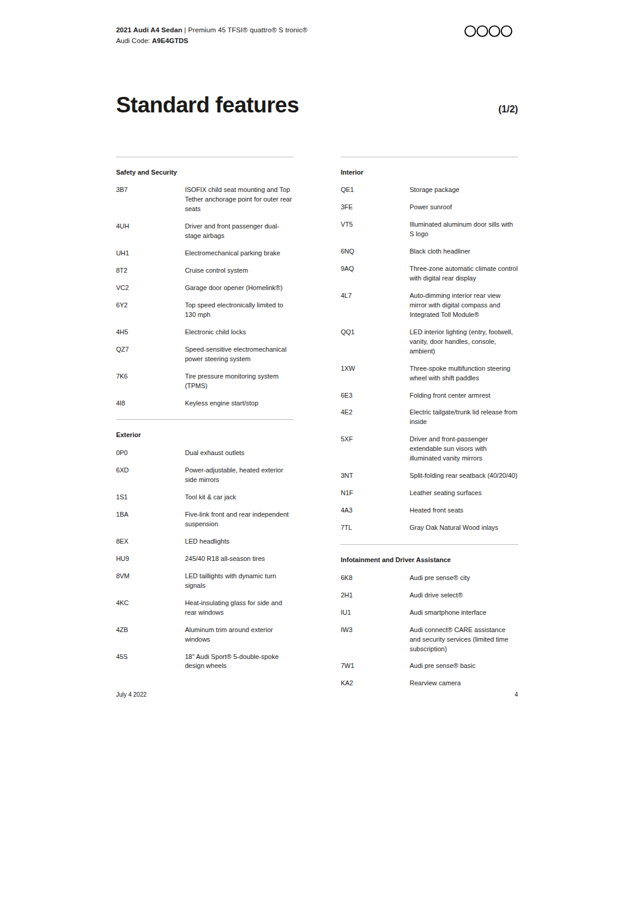2021 Audi A4 Sedan | Premium 45 TFSI® quattro® S tronic®
Audi Code: A9E4GTDS
Standard features
(1/2)
Safety and Security
| 3B7 | ISOFIX child seat mounting and Top Tether anchorage point for outer rear seats |
| 4UH | Driver and front passenger dual-stage airbags |
| UH1 | Electromechanical parking brake |
| 8T2 | Cruise control system |
| VC2 | Garage door opener (Homelink®) |
| 6Y2 | Top speed electronically limited to 130 mph |
| 4H5 | Electronic child locks |
| QZ7 | Speed-sensitive electromechanical power steering system |
| 7K6 | Tire pressure monitoring system (TPMS) |
| 4I8 | Keyless engine start/stop |
Exterior
| 0P0 | Dual exhaust outlets |
| 6XD | Power-adjustable, heated exterior side mirrors |
| 1S1 | Tool kit & car jack |
| 1BA | Five-link front and rear independent suspension |
| 8EX | LED headlights |
| HU9 | 245/40 R18 all-season tires |
| 8VM | LED taillights with dynamic turn signals |
| 4KC | Heat-insulating glass for side and rear windows |
| 4ZB | Aluminum trim around exterior windows |
| 45S | 18" Audi Sport® 5-double-spoke design wheels |
Interior
| QE1 | Storage package |
| 3FE | Power sunroof |
| VT5 | Illuminated aluminum door sills with S logo |
| 6NQ | Black cloth headliner |
| 9AQ | Three-zone automatic climate control with digital rear display |
| 4L7 | Auto-dimming interior rear view mirror with digital compass and Integrated Toll Module® |
| QQ1 | LED interior lighting (entry, footwell, vanity, door handles, console, ambient) |
| 1XW | Three-spoke multifunction steering wheel with shift paddles |
| 6E3 | Folding front center armrest |
| 4E2 | Electric tailgate/trunk lid release from inside |
| 5XF | Driver and front-passenger extendable sun visors with illuminated vanity mirrors |
| 3NT | Split-folding rear seatback (40/20/40) |
| N1F | Leather seating surfaces |
| 4A3 | Heated front seats |
| 7TL | Gray Oak Natural Wood inlays |
Infotainment and Driver Assistance
| 6K8 | Audi pre sense® city |
| 2H1 | Audi drive select® |
| IU1 | Audi smartphone interface |
| IW3 | Audi connect® CARE assistance and security services (limited time subscription) |
| 7W1 | Audi pre sense® basic |
| KA2 | Rearview camera |
July 4 2022
4